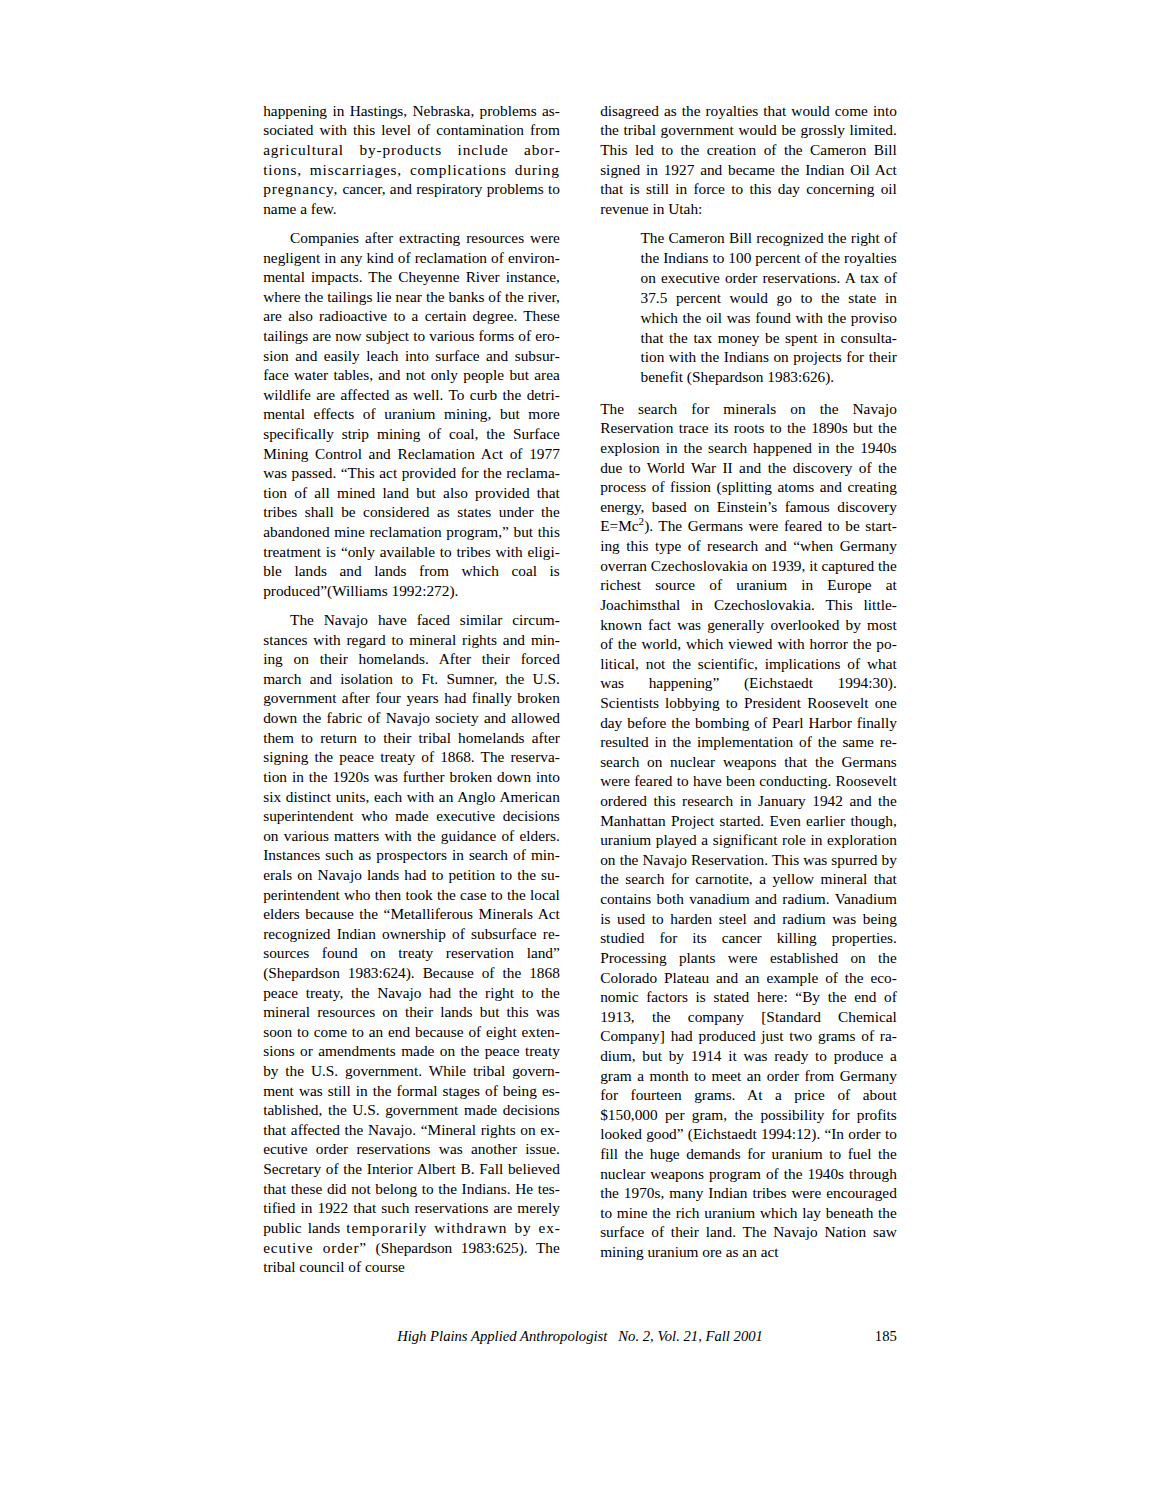happening in Hastings, Nebraska, problems associated with this level of contamination from agricultural by-products include abortions, miscarriages, complications during pregnancy, cancer, and respiratory problems to name a few.
Companies after extracting resources were negligent in any kind of reclamation of environmental impacts. The Cheyenne River instance, where the tailings lie near the banks of the river, are also radioactive to a certain degree. These tailings are now subject to various forms of erosion and easily leach into surface and subsurface water tables, and not only people but area wildlife are affected as well. To curb the detrimental effects of uranium mining, but more specifically strip mining of coal, the Surface Mining Control and Reclamation Act of 1977 was passed. “This act provided for the reclamation of all mined land but also provided that tribes shall be considered as states under the abandoned mine reclamation program,” but this treatment is “only available to tribes with eligible lands and lands from which coal is produced”(Williams 1992:272).
The Navajo have faced similar circumstances with regard to mineral rights and mining on their homelands. After their forced march and isolation to Ft. Sumner, the U.S. government after four years had finally broken down the fabric of Navajo society and allowed them to return to their tribal homelands after signing the peace treaty of 1868. The reservation in the 1920s was further broken down into six distinct units, each with an Anglo American superintendent who made executive decisions on various matters with the guidance of elders. Instances such as prospectors in search of minerals on Navajo lands had to petition to the superintendent who then took the case to the local elders because the “Metalliferous Minerals Act recognized Indian ownership of subsurface resources found on treaty reservation land” (Shepardson 1983:624). Because of the 1868 peace treaty, the Navajo had the right to the mineral resources on their lands but this was soon to come to an end because of eight extensions or amendments made on the peace treaty by the U.S. government. While tribal government was still in the formal stages of being established, the U.S. government made decisions that affected the Navajo. “Mineral rights on executive order reservations was another issue. Secretary of the Interior Albert B. Fall believed that these did not belong to the Indians. He testified in 1922 that such reservations are merely public lands temporarily withdrawn by executive order” (Shepardson 1983:625). The tribal council of course
disagreed as the royalties that would come into the tribal government would be grossly limited. This led to the creation of the Cameron Bill signed in 1927 and became the Indian Oil Act that is still in force to this day concerning oil revenue in Utah:
The Cameron Bill recognized the right of the Indians to 100 percent of the royalties on executive order reservations. A tax of 37.5 percent would go to the state in which the oil was found with the proviso that the tax money be spent in consultation with the Indians on projects for their benefit (Shepardson 1983:626).
The search for minerals on the Navajo Reservation trace its roots to the 1890s but the explosion in the search happened in the 1940s due to World War II and the discovery of the process of fission (splitting atoms and creating energy, based on Einstein’s famous discovery E=Mc2). The Germans were feared to be starting this type of research and “when Germany overran Czechoslovakia on 1939, it captured the richest source of uranium in Europe at Joachimsthal in Czechoslovakia. This little-known fact was generally overlooked by most of the world, which viewed with horror the political, not the scientific, implications of what was happening” (Eichstaedt 1994:30). Scientists lobbying to President Roosevelt one day before the bombing of Pearl Harbor finally resulted in the implementation of the same research on nuclear weapons that the Germans were feared to have been conducting. Roosevelt ordered this research in January 1942 and the Manhattan Project started. Even earlier though, uranium played a significant role in exploration on the Navajo Reservation. This was spurred by the search for carnotite, a yellow mineral that contains both vanadium and radium. Vanadium is used to harden steel and radium was being studied for its cancer killing properties. Processing plants were established on the Colorado Plateau and an example of the economic factors is stated here: “By the end of 1913, the company [Standard Chemical Company] had produced just two grams of radium, but by 1914 it was ready to produce a gram a month to meet an order from Germany for fourteen grams. At a price of about $150,000 per gram, the possibility for profits looked good” (Eichstaedt 1994:12). “In order to fill the huge demands for uranium to fuel the nuclear weapons program of the 1940s through the 1970s, many Indian tribes were encouraged to mine the rich uranium which lay beneath the surface of their land. The Navajo Nation saw mining uranium ore as an act
High Plains Applied Anthropologist No. 2, Vol. 21, Fall 2001 185